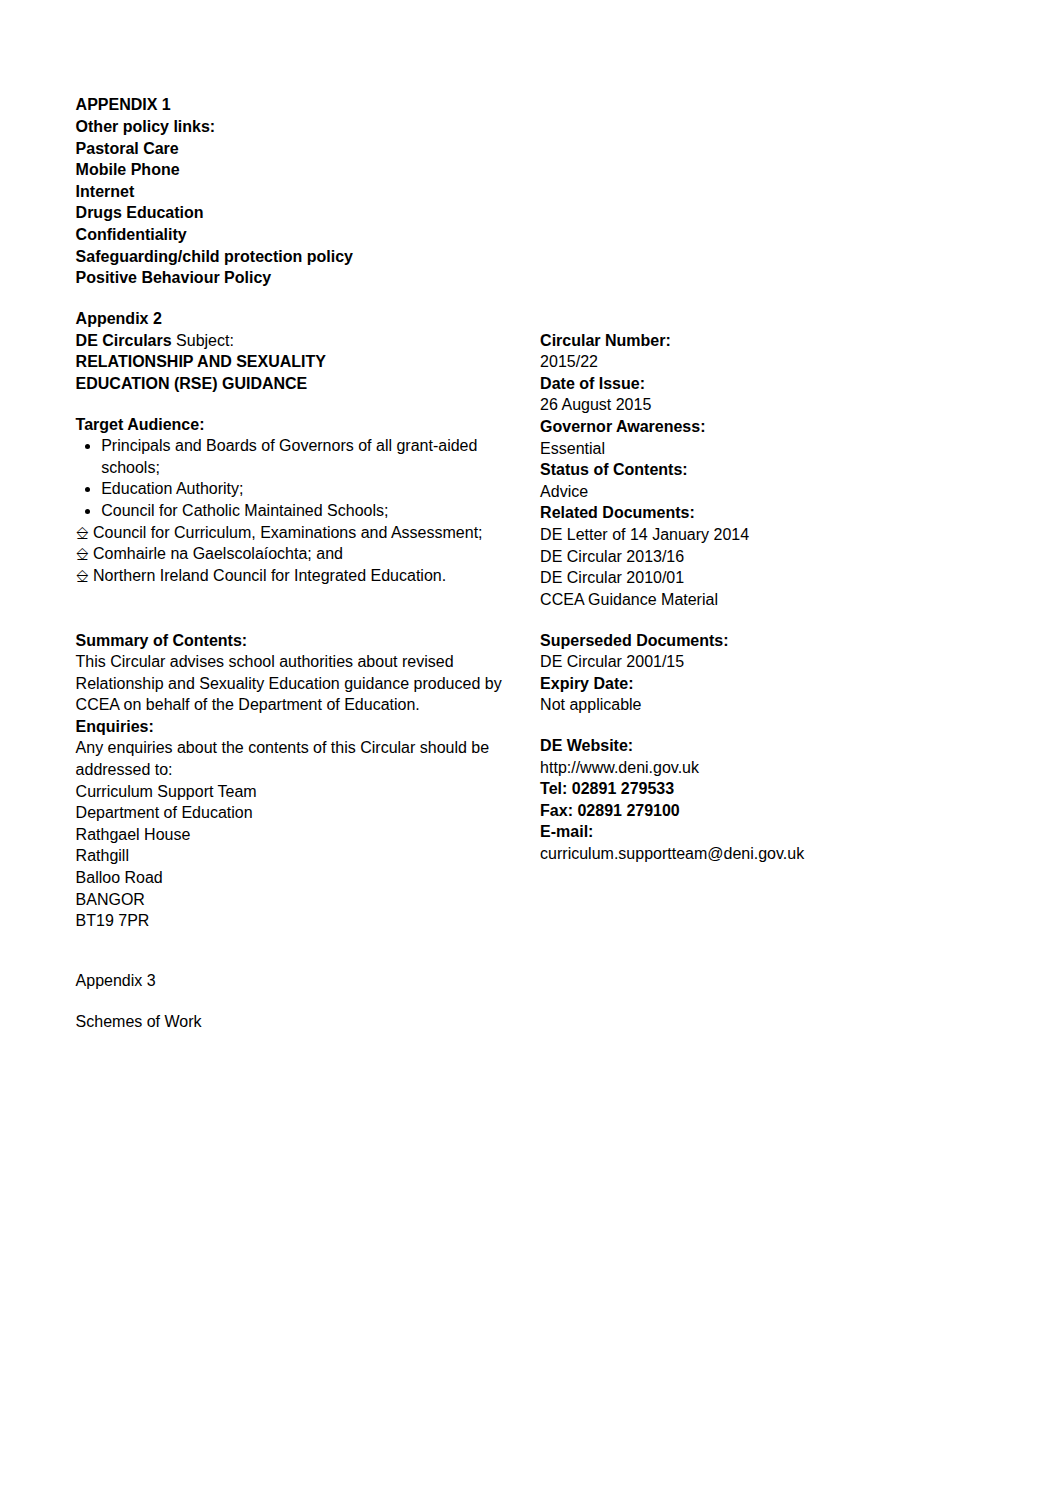APPENDIX 1
Other policy links:
Pastoral Care
Mobile Phone
Internet
Drugs Education
Confidentiality
Safeguarding/child protection policy
Positive Behaviour Policy
Appendix 2
| DE Circulars Subject: RELATIONSHIP AND SEXUALITY EDUCATION (RSE) GUIDANCE Target Audience: Principals and Boards of Governors of all grant-aided schools; Education Authority; Council for Catholic Maintained Schools; ⎒ Council for Curriculum, Examinations and Assessment; ⎒ Comhairle na Gaelscolaíochta; and ⎒ Northern Ireland Council for Integrated Education. | Circular Number: 2015/22 Date of Issue: 26 August 2015 Governor Awareness: Essential Status of Contents: Advice Related Documents: DE Letter of 14 January 2014 DE Circular 2013/16 DE Circular 2010/01 CCEA Guidance Material |
| Summary of Contents: This Circular advises school authorities about revised Relationship and Sexuality Education guidance produced by CCEA on behalf of the Department of Education. Enquiries: Any enquiries about the contents of this Circular should be addressed to: Curriculum Support Team Department of Education Rathgael House Rathgill Balloo Road BANGOR BT19 7PR | Superseded Documents: DE Circular 2001/15 Expiry Date: Not applicable DE Website: http://www.deni.gov.uk Tel: 02891 279533 Fax: 02891 279100 E-mail: curriculum.supportteam@deni.gov.uk |
Appendix 3
Schemes of Work